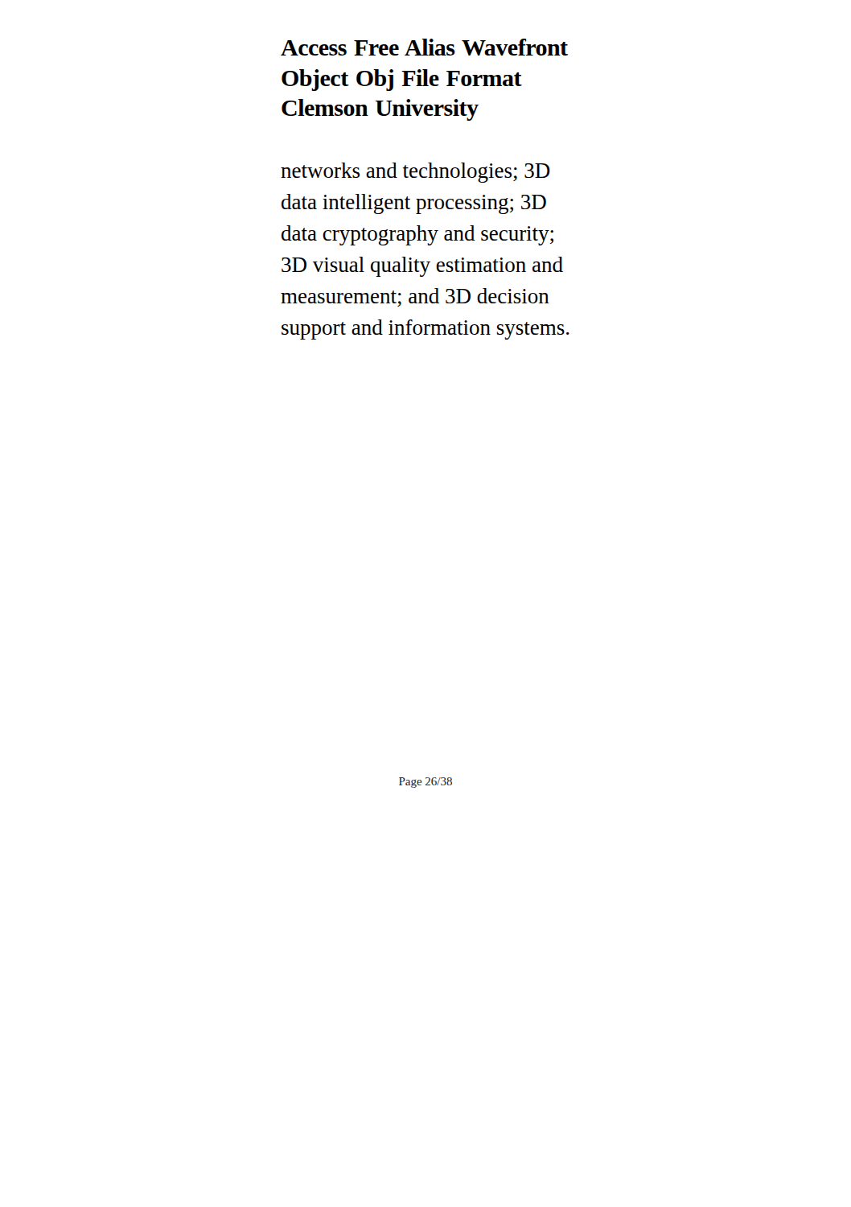Access Free Alias Wavefront Object Obj File Format Clemson University
networks and technologies; 3D data intelligent processing; 3D data cryptography and security; 3D visual quality estimation and measurement; and 3D decision support and information systems.
Page 26/38